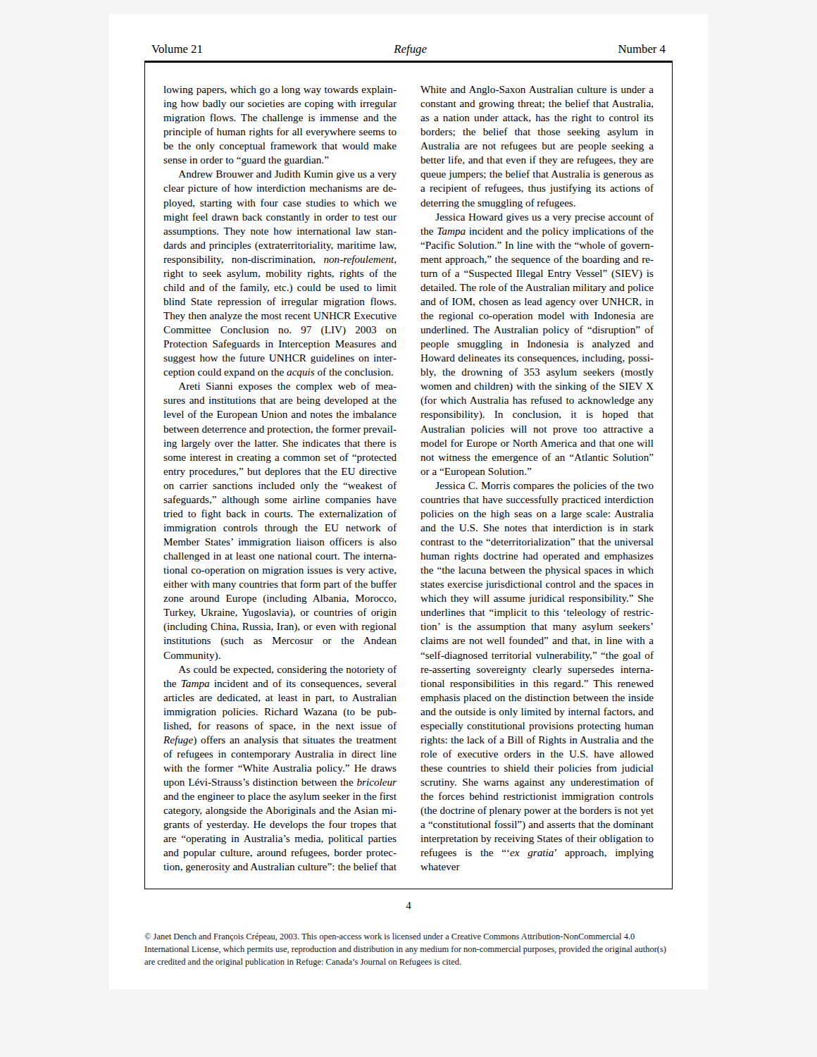Volume 21 Refuge Number 4
lowing papers, which go a long way towards explaining how badly our societies are coping with irregular migration flows. The challenge is immense and the principle of human rights for all everywhere seems to be the only conceptual framework that would make sense in order to “guard the guardian.”
Andrew Brouwer and Judith Kumin give us a very clear picture of how interdiction mechanisms are deployed, starting with four case studies to which we might feel drawn back constantly in order to test our assumptions. They note how international law standards and principles (extraterritoriality, maritime law, responsibility, non-discrimination, non-refoulement, right to seek asylum, mobility rights, rights of the child and of the family, etc.) could be used to limit blind State repression of irregular migration flows. They then analyze the most recent UNHCR Executive Committee Conclusion no. 97 (LIV) 2003 on Protection Safeguards in Interception Measures and suggest how the future UNHCR guidelines on interception could expand on the acquis of the conclusion.
Areti Sianni exposes the complex web of measures and institutions that are being developed at the level of the European Union and notes the imbalance between deterrence and protection, the former prevailing largely over the latter. She indicates that there is some interest in creating a common set of “protected entry procedures,” but deplores that the EU directive on carrier sanctions included only the “weakest of safeguards,” although some airline companies have tried to fight back in courts. The externalization of immigration controls through the EU network of Member States’ immigration liaison officers is also challenged in at least one national court. The international co-operation on migration issues is very active, either with many countries that form part of the buffer zone around Europe (including Albania, Morocco, Turkey, Ukraine, Yugoslavia), or countries of origin (including China, Russia, Iran), or even with regional institutions (such as Mercosur or the Andean Community).
As could be expected, considering the notoriety of the Tampa incident and of its consequences, several articles are dedicated, at least in part, to Australian immigration policies. Richard Wazana (to be published, for reasons of space, in the next issue of Refuge) offers an analysis that situates the treatment of refugees in contemporary Australia in direct line with the former “White Australia policy.” He draws upon Lévi-Strauss’s distinction between the bricoleur and the engineer to place the asylum seeker in the first category, alongside the Aboriginals and the Asian migrants of yesterday. He develops the four tropes that are “operating in Australia’s media, political parties and popular culture, around refugees, border protection, generosity and Australian culture”: the belief that White and Anglo-Saxon Australian culture is under a constant and growing threat; the belief that Australia, as a nation under attack, has the right to control its borders; the belief that those seeking asylum in Australia are not refugees but are people seeking a better life, and that even if they are refugees, they are queue jumpers; the belief that Australia is generous as a recipient of refugees, thus justifying its actions of deterring the smuggling of refugees.
Jessica Howard gives us a very precise account of the Tampa incident and the policy implications of the “Pacific Solution.” In line with the “whole of government approach,” the sequence of the boarding and return of a “Suspected Illegal Entry Vessel” (SIEV) is detailed. The role of the Australian military and police and of IOM, chosen as lead agency over UNHCR, in the regional co-operation model with Indonesia are underlined. The Australian policy of “disruption” of people smuggling in Indonesia is analyzed and Howard delineates its consequences, including, possibly, the drowning of 353 asylum seekers (mostly women and children) with the sinking of the SIEV X (for which Australia has refused to acknowledge any responsibility). In conclusion, it is hoped that Australian policies will not prove too attractive a model for Europe or North America and that one will not witness the emergence of an “Atlantic Solution” or a “European Solution.”
Jessica C. Morris compares the policies of the two countries that have successfully practiced interdiction policies on the high seas on a large scale: Australia and the U.S. She notes that interdiction is in stark contrast to the “deterritorialization” that the universal human rights doctrine had operated and emphasizes the “the lacuna between the physical spaces in which states exercise jurisdictional control and the spaces in which they will assume juridical responsibility.” She underlines that “implicit to this ‘teleology of restriction’ is the assumption that many asylum seekers’ claims are not well founded” and that, in line with a “self-diagnosed territorial vulnerability,” “the goal of re-asserting sovereignty clearly supersedes international responsibilities in this regard.” This renewed emphasis placed on the distinction between the inside and the outside is only limited by internal factors, and especially constitutional provisions protecting human rights: the lack of a Bill of Rights in Australia and the role of executive orders in the U.S. have allowed these countries to shield their policies from judicial scrutiny. She warns against any underestimation of the forces behind restrictionist immigration controls (the doctrine of plenary power at the borders is not yet a “constitutional fossil”) and asserts that the dominant interpretation by receiving States of their obligation to refugees is the “‘ex gratia’ approach, implying whatever
4
© Janet Dench and François Crépeau, 2003. This open-access work is licensed under a Creative Commons Attribution-NonCommercial 4.0 International License, which permits use, reproduction and distribution in any medium for non-commercial purposes, provided the original author(s) are credited and the original publication in Refuge: Canada’s Journal on Refugees is cited.